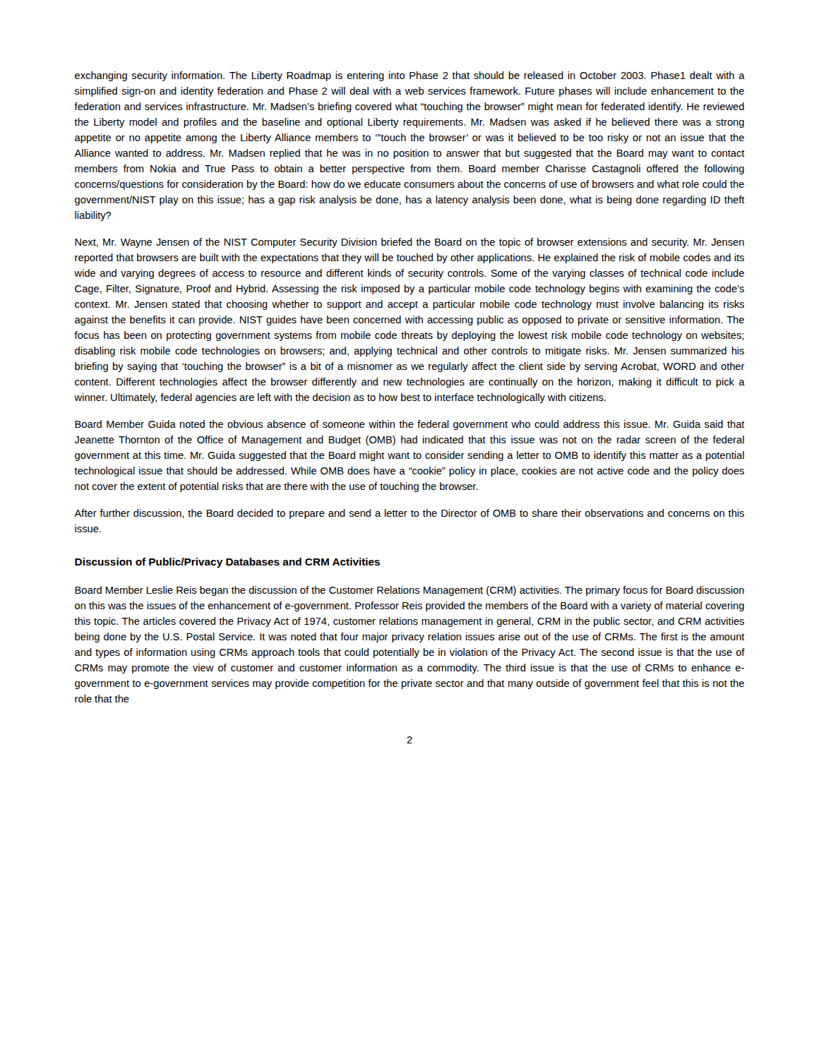exchanging security information. The Liberty Roadmap is entering into Phase 2 that should be released in October 2003. Phase1 dealt with a simplified sign-on and identity federation and Phase 2 will deal with a web services framework. Future phases will include enhancement to the federation and services infrastructure. Mr. Madsen’s briefing covered what “touching the browser” might mean for federated identify. He reviewed the Liberty model and profiles and the baseline and optional Liberty requirements. Mr. Madsen was asked if he believed there was a strong appetite or no appetite among the Liberty Alliance members to ‘”touch the browser’ or was it believed to be too risky or not an issue that the Alliance wanted to address. Mr. Madsen replied that he was in no position to answer that but suggested that the Board may want to contact members from Nokia and True Pass to obtain a better perspective from them. Board member Charisse Castagnoli offered the following concerns/questions for consideration by the Board: how do we educate consumers about the concerns of use of browsers and what role could the government/NIST play on this issue; has a gap risk analysis be done, has a latency analysis been done, what is being done regarding ID theft liability?
Next, Mr. Wayne Jensen of the NIST Computer Security Division briefed the Board on the topic of browser extensions and security. Mr. Jensen reported that browsers are built with the expectations that they will be touched by other applications. He explained the risk of mobile codes and its wide and varying degrees of access to resource and different kinds of security controls. Some of the varying classes of technical code include Cage, Filter, Signature, Proof and Hybrid. Assessing the risk imposed by a particular mobile code technology begins with examining the code’s context. Mr. Jensen stated that choosing whether to support and accept a particular mobile code technology must involve balancing its risks against the benefits it can provide. NIST guides have been concerned with accessing public as opposed to private or sensitive information. The focus has been on protecting government systems from mobile code threats by deploying the lowest risk mobile code technology on websites; disabling risk mobile code technologies on browsers; and, applying technical and other controls to mitigate risks. Mr. Jensen summarized his briefing by saying that ‘touching the browser” is a bit of a misnomer as we regularly affect the client side by serving Acrobat, WORD and other content. Different technologies affect the browser differently and new technologies are continually on the horizon, making it difficult to pick a winner. Ultimately, federal agencies are left with the decision as to how best to interface technologically with citizens.
Board Member Guida noted the obvious absence of someone within the federal government who could address this issue. Mr. Guida said that Jeanette Thornton of the Office of Management and Budget (OMB) had indicated that this issue was not on the radar screen of the federal government at this time. Mr. Guida suggested that the Board might want to consider sending a letter to OMB to identify this matter as a potential technological issue that should be addressed. While OMB does have a “cookie” policy in place, cookies are not active code and the policy does not cover the extent of potential risks that are there with the use of touching the browser.
After further discussion, the Board decided to prepare and send a letter to the Director of OMB to share their observations and concerns on this issue.
Discussion of Public/Privacy Databases and CRM Activities
Board Member Leslie Reis began the discussion of the Customer Relations Management (CRM) activities. The primary focus for Board discussion on this was the issues of the enhancement of e-government. Professor Reis provided the members of the Board with a variety of material covering this topic. The articles covered the Privacy Act of 1974, customer relations management in general, CRM in the public sector, and CRM activities being done by the U.S. Postal Service. It was noted that four major privacy relation issues arise out of the use of CRMs. The first is the amount and types of information using CRMs approach tools that could potentially be in violation of the Privacy Act. The second issue is that the use of CRMs may promote the view of customer and customer information as a commodity. The third issue is that the use of CRMs to enhance e-government to e-government services may provide competition for the private sector and that many outside of government feel that this is not the role that the
2